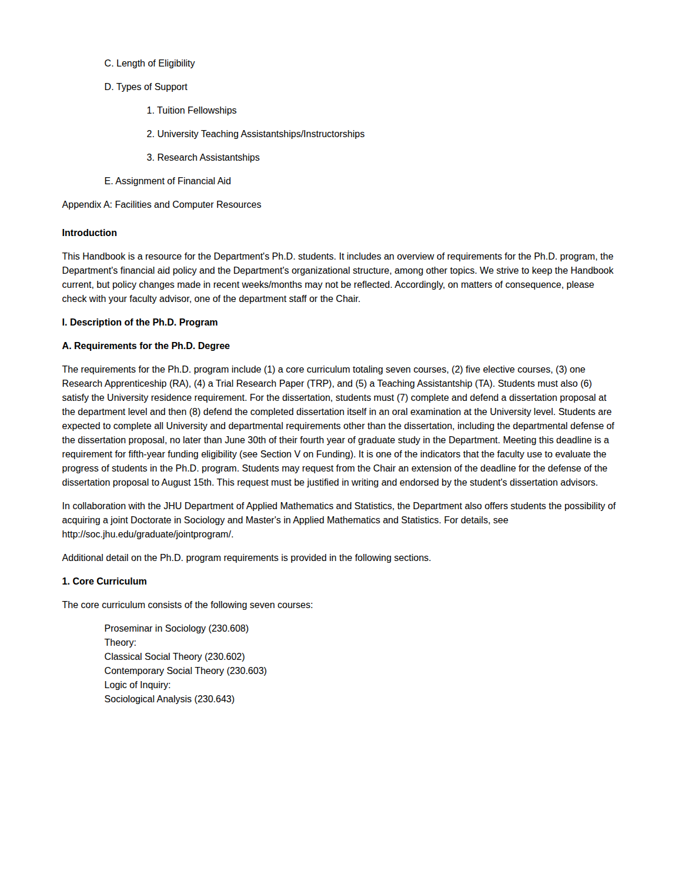C. Length of Eligibility
D. Types of Support
1. Tuition Fellowships
2. University Teaching Assistantships/Instructorships
3. Research Assistantships
E. Assignment of Financial Aid
Appendix A: Facilities and Computer Resources
Introduction
This Handbook is a resource for the Department's Ph.D. students. It includes an overview of requirements for the Ph.D. program, the Department's financial aid policy and the Department's organizational structure, among other topics. We strive to keep the Handbook current, but policy changes made in recent weeks/months may not be reflected. Accordingly, on matters of consequence, please check with your faculty advisor, one of the department staff or the Chair.
I. Description of the Ph.D. Program
A. Requirements for the Ph.D. Degree
The requirements for the Ph.D. program include (1) a core curriculum totaling seven courses, (2) five elective courses, (3) one Research Apprenticeship (RA), (4) a Trial Research Paper (TRP), and (5) a Teaching Assistantship (TA). Students must also (6) satisfy the University residence requirement. For the dissertation, students must (7) complete and defend a dissertation proposal at the department level and then (8) defend the completed dissertation itself in an oral examination at the University level. Students are expected to complete all University and departmental requirements other than the dissertation, including the departmental defense of the dissertation proposal, no later than June 30th of their fourth year of graduate study in the Department. Meeting this deadline is a requirement for fifth-year funding eligibility (see Section V on Funding). It is one of the indicators that the faculty use to evaluate the progress of students in the Ph.D. program. Students may request from the Chair an extension of the deadline for the defense of the dissertation proposal to August 15th. This request must be justified in writing and endorsed by the student's dissertation advisors.
In collaboration with the JHU Department of Applied Mathematics and Statistics, the Department also offers students the possibility of acquiring a joint Doctorate in Sociology and Master's in Applied Mathematics and Statistics. For details, see http://soc.jhu.edu/graduate/jointprogram/.
Additional detail on the Ph.D. program requirements is provided in the following sections.
1. Core Curriculum
The core curriculum consists of the following seven courses:
Proseminar in Sociology (230.608)
Theory:
Classical Social Theory (230.602)
Contemporary Social Theory (230.603)
Logic of Inquiry:
Sociological Analysis (230.643)